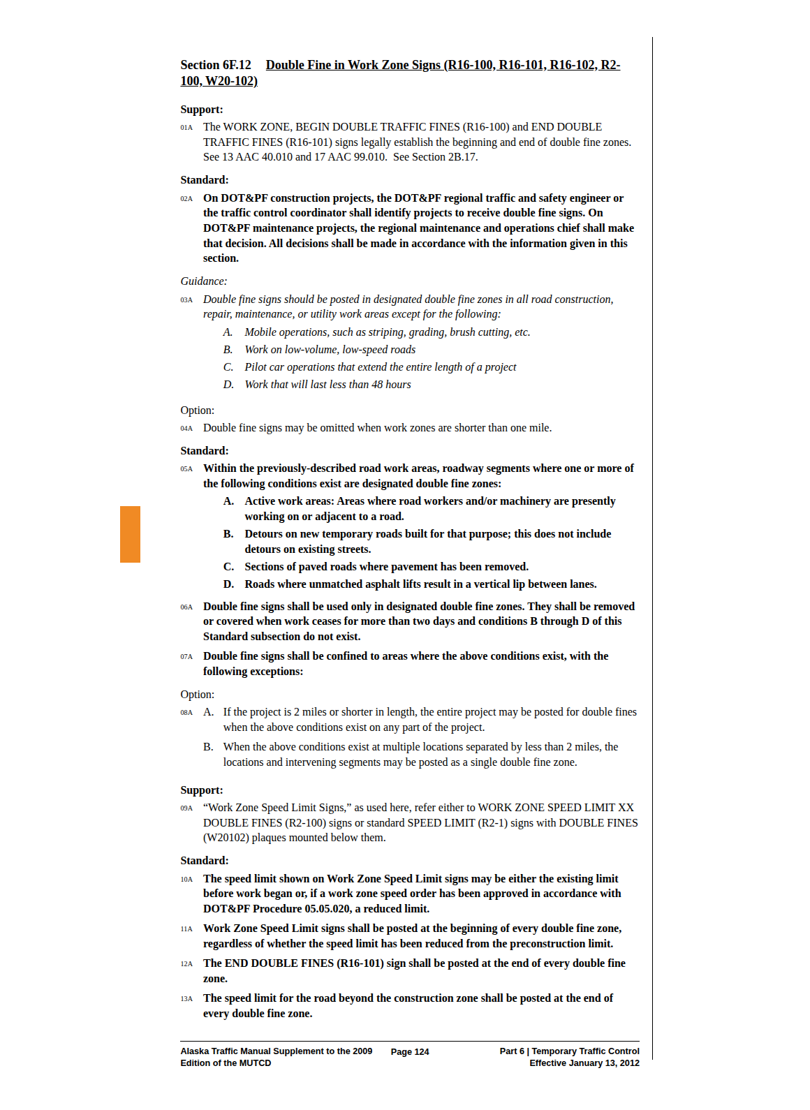Section 6F.12 Double Fine in Work Zone Signs (R16-100, R16-101, R16-102, R2-100, W20-102)
Support:
01A
The WORK ZONE, BEGIN DOUBLE TRAFFIC FINES (R16-100) and END DOUBLE TRAFFIC FINES (R16-101) signs legally establish the beginning and end of double fine zones. See 13 AAC 40.010 and 17 AAC 99.010. See Section 2B.17.
Standard:
02A
On DOT&PF construction projects, the DOT&PF regional traffic and safety engineer or the traffic control coordinator shall identify projects to receive double fine signs. On DOT&PF maintenance projects, the regional maintenance and operations chief shall make that decision. All decisions shall be made in accordance with the information given in this section.
Guidance:
03A
Double fine signs should be posted in designated double fine zones in all road construction, repair, maintenance, or utility work areas except for the following:
A. Mobile operations, such as striping, grading, brush cutting, etc.
B. Work on low-volume, low-speed roads
C. Pilot car operations that extend the entire length of a project
D. Work that will last less than 48 hours
Option:
04A
Double fine signs may be omitted when work zones are shorter than one mile.
Standard:
05A
Within the previously-described road work areas, roadway segments where one or more of the following conditions exist are designated double fine zones:
A. Active work areas: Areas where road workers and/or machinery are presently working on or adjacent to a road.
B. Detours on new temporary roads built for that purpose; this does not include detours on existing streets.
C. Sections of paved roads where pavement has been removed.
D. Roads where unmatched asphalt lifts result in a vertical lip between lanes.
06A
Double fine signs shall be used only in designated double fine zones. They shall be removed or covered when work ceases for more than two days and conditions B through D of this Standard subsection do not exist.
07A
Double fine signs shall be confined to areas where the above conditions exist, with the following exceptions:
Option:
08A
A.
If the project is 2 miles or shorter in length, the entire project may be posted for double fines when the above conditions exist on any part of the project.
B.
When the above conditions exist at multiple locations separated by less than 2 miles, the locations and intervening segments may be posted as a single double fine zone.
Support:
09A
“Work Zone Speed Limit Signs,” as used here, refer either to WORK ZONE SPEED LIMIT XX DOUBLE FINES (R2-100) signs or standard SPEED LIMIT (R2-1) signs with DOUBLE FINES (W20102) plaques mounted below them.
Standard:
10A
The speed limit shown on Work Zone Speed Limit signs may be either the existing limit before work began or, if a work zone speed order has been approved in accordance with DOT&PF Procedure 05.05.020, a reduced limit.
11A
Work Zone Speed Limit signs shall be posted at the beginning of every double fine zone, regardless of whether the speed limit has been reduced from the preconstruction limit.
12A
The END DOUBLE FINES (R16-101) sign shall be posted at the end of every double fine zone.
13A
The speed limit for the road beyond the construction zone shall be posted at the end of every double fine zone.
Alaska Traffic Manual Supplement to the 2009
Edition of the MUTCD
Page 124
Part 6 | Temporary Traffic Control
Effective January 13, 2012